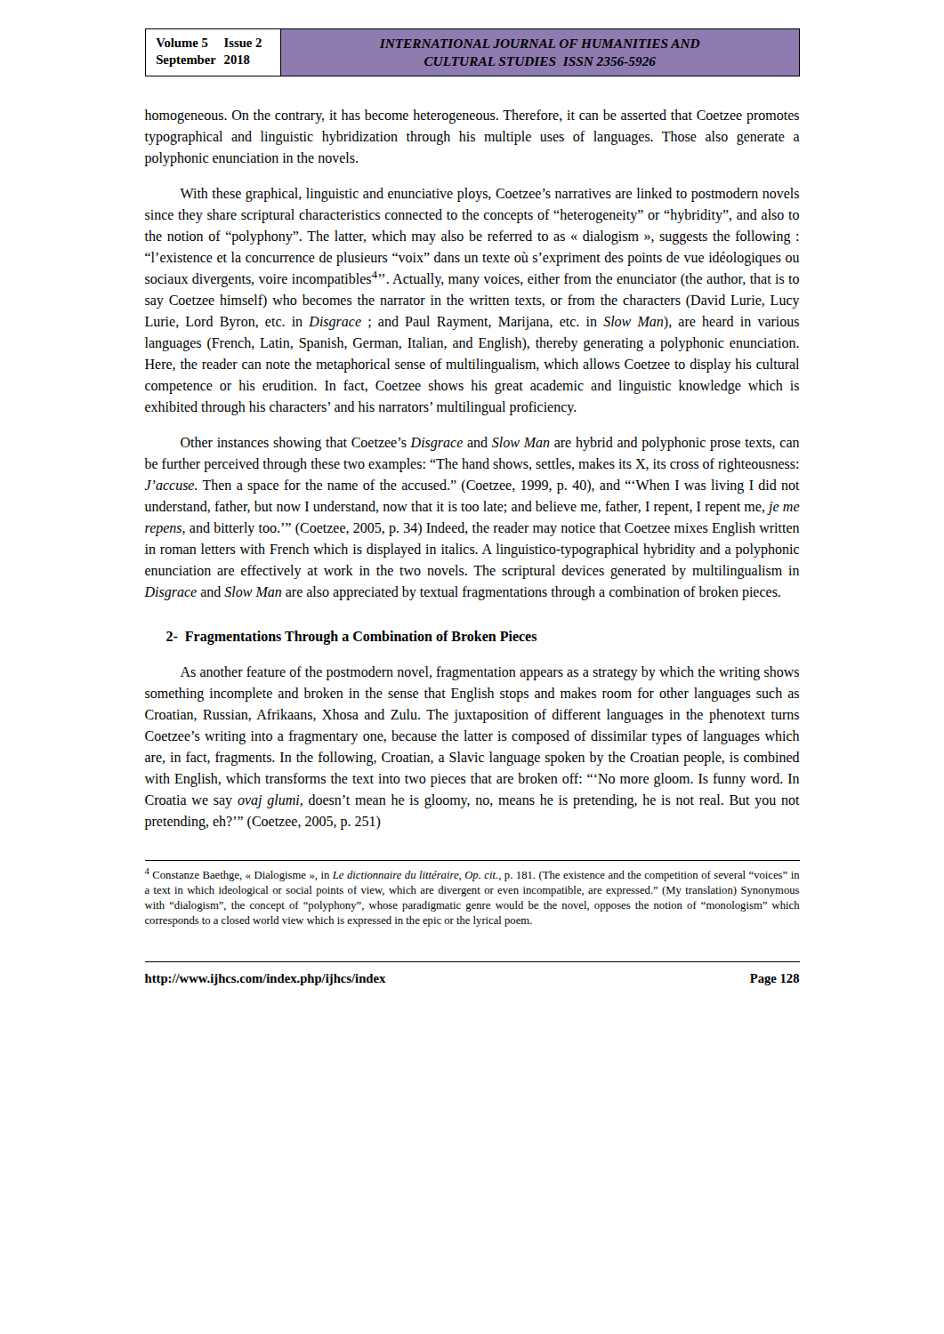| Volume 5 | Issue 2 |
| September | 2018 |
INTERNATIONAL JOURNAL OF HUMANITIES AND
CULTURAL STUDIES ISSN 2356-5926
homogeneous. On the contrary, it has become heterogeneous. Therefore, it can be asserted that Coetzee promotes typographical and linguistic hybridization through his multiple uses of languages. Those also generate a polyphonic enunciation in the novels.
With these graphical, linguistic and enunciative ploys, Coetzee’s narratives are linked to postmodern novels since they share scriptural characteristics connected to the concepts of “heterogeneity” or “hybridity”, and also to the notion of “polyphony”. The latter, which may also be referred to as « dialogism », suggests the following : “l’existence et la concurrence de plusieurs “voix” dans un texte où s’expriment des points de vue idéologiques ou sociaux divergents, voire incompatibles4’’. Actually, many voices, either from the enunciator (the author, that is to say Coetzee himself) who becomes the narrator in the written texts, or from the characters (David Lurie, Lucy Lurie, Lord Byron, etc. in Disgrace ; and Paul Rayment, Marijana, etc. in Slow Man), are heard in various languages (French, Latin, Spanish, German, Italian, and English), thereby generating a polyphonic enunciation. Here, the reader can note the metaphorical sense of multilingualism, which allows Coetzee to display his cultural competence or his erudition. In fact, Coetzee shows his great academic and linguistic knowledge which is exhibited through his characters’ and his narrators’ multilingual proficiency.
Other instances showing that Coetzee’s Disgrace and Slow Man are hybrid and polyphonic prose texts, can be further perceived through these two examples: “The hand shows, settles, makes its X, its cross of righteousness: J’accuse. Then a space for the name of the accused.” (Coetzee, 1999, p. 40), and “‘When I was living I did not understand, father, but now I understand, now that it is too late; and believe me, father, I repent, I repent me, je me repens, and bitterly too.’” (Coetzee, 2005, p. 34) Indeed, the reader may notice that Coetzee mixes English written in roman letters with French which is displayed in italics. A linguistico-typographical hybridity and a polyphonic enunciation are effectively at work in the two novels. The scriptural devices generated by multilingualism in Disgrace and Slow Man are also appreciated by textual fragmentations through a combination of broken pieces.
2- Fragmentations Through a Combination of Broken Pieces
As another feature of the postmodern novel, fragmentation appears as a strategy by which the writing shows something incomplete and broken in the sense that English stops and makes room for other languages such as Croatian, Russian, Afrikaans, Xhosa and Zulu. The juxtaposition of different languages in the phenotext turns Coetzee’s writing into a fragmentary one, because the latter is composed of dissimilar types of languages which are, in fact, fragments. In the following, Croatian, a Slavic language spoken by the Croatian people, is combined with English, which transforms the text into two pieces that are broken off: “‘No more gloom. Is funny word. In Croatia we say ovaj glumi, doesn’t mean he is gloomy, no, means he is pretending, he is not real. But you not pretending, eh?’” (Coetzee, 2005, p. 251)
4 Constanze Baethge, « Dialogisme », in Le dictionnaire du littéraire, Op. cit., p. 181. (The existence and the competition of several “voices” in a text in which ideological or social points of view, which are divergent or even incompatible, are expressed.” (My translation) Synonymous with “dialogism”, the concept of “polyphony”, whose paradigmatic genre would be the novel, opposes the notion of “monologism” which corresponds to a closed world view which is expressed in the epic or the lyrical poem.
http://www.ijhcs.com/index.php/ijhcs/index Page 128